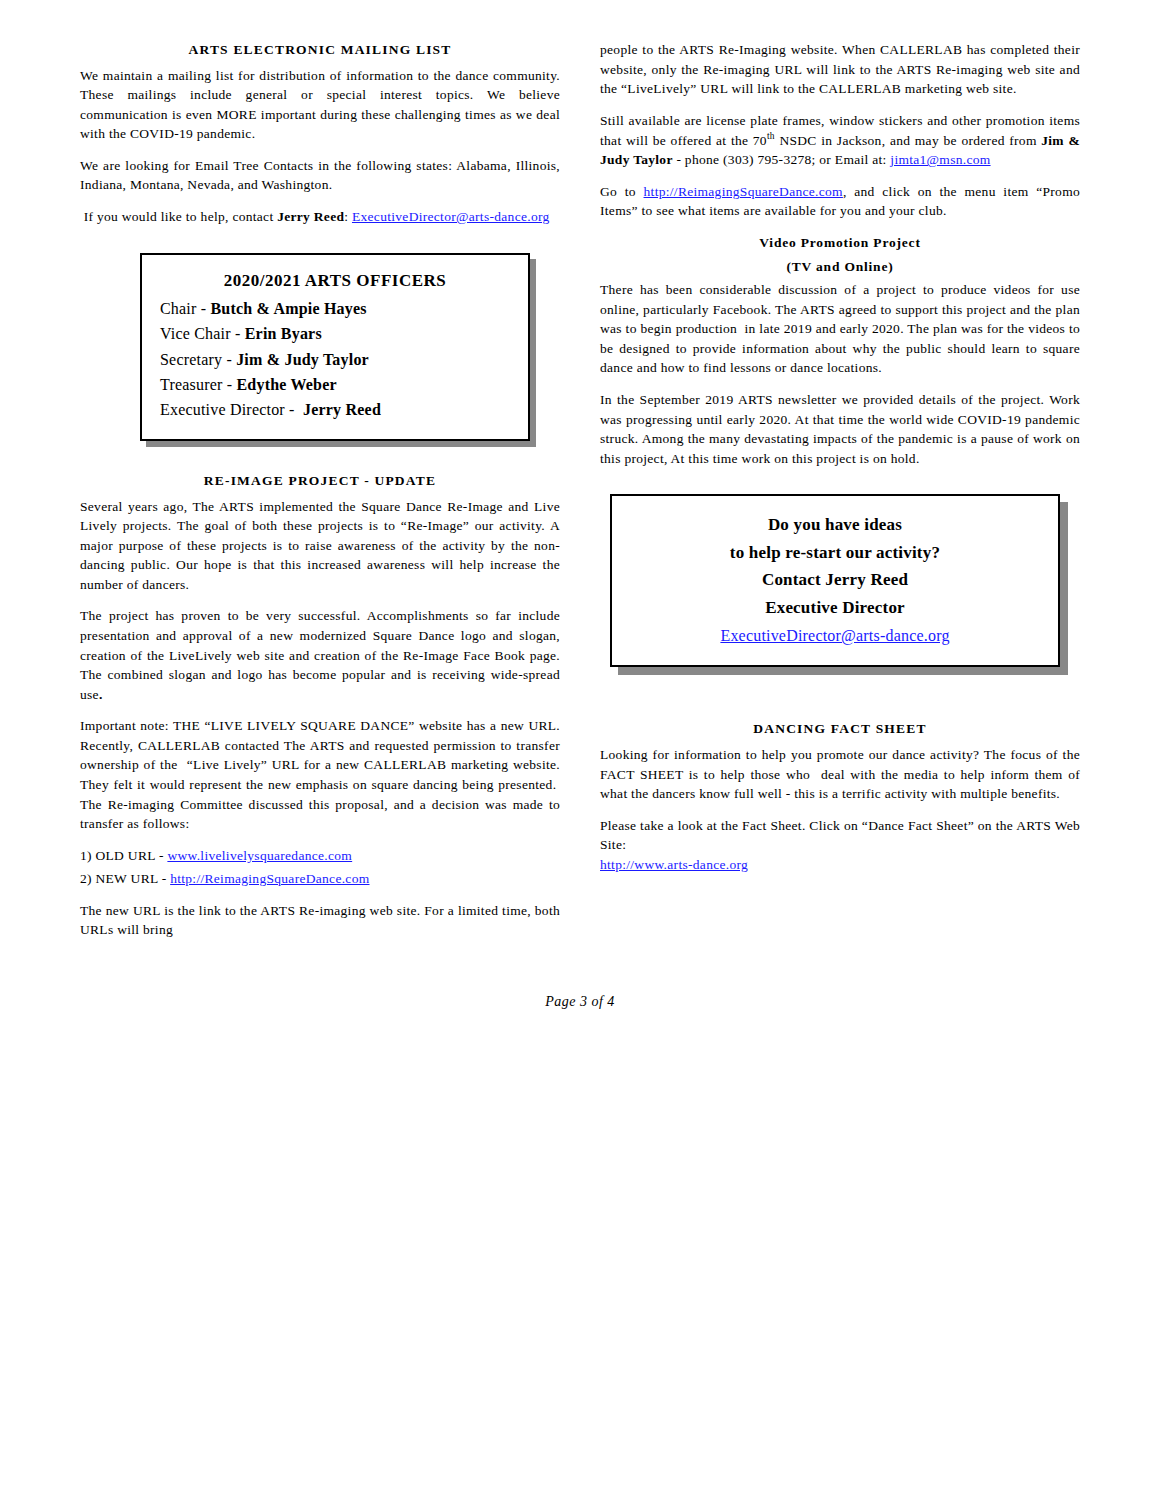Arts Electronic Mailing List
We maintain a mailing list for distribution of information to the dance community. These mailings include general or special interest topics. We believe communication is even MORE important during these challenging times as we deal with the COVID-19 pandemic.
We are looking for Email Tree Contacts in the following states: Alabama, Illinois, Indiana, Montana, Nevada, and Washington.
If you would like to help, contact Jerry Reed: ExecutiveDirector@arts-dance.org
2020/2021 ARTS OFFICERS
Chair - Butch & Ampie Hayes
Vice Chair - Erin Byars
Secretary - Jim & Judy Taylor
Treasurer - Edythe Weber
Executive Director - Jerry Reed
Re-Image Project - Update
Several years ago, The ARTS implemented the Square Dance Re-Image and Live Lively projects. The goal of both these projects is to “Re-Image” our activity. A major purpose of these projects is to raise awareness of the activity by the non-dancing public. Our hope is that this increased awareness will help increase the number of dancers.
The project has proven to be very successful. Accomplishments so far include presentation and approval of a new modernized Square Dance logo and slogan, creation of the LiveLively web site and creation of the Re-Image Face Book page. The combined slogan and logo has become popular and is receiving wide-spread use.
Important note: THE “LIVE LIVELY SQUARE DANCE” website has a new URL. Recently, CALLERLAB contacted The ARTS and requested permission to transfer ownership of the “Live Lively” URL for a new CALLERLAB marketing website. They felt it would represent the new emphasis on square dancing being presented. The Re-imaging Committee discussed this proposal, and a decision was made to transfer as follows:
1) OLD URL - www.livelivelysquaredance.com
2) NEW URL - http://ReimagingSquareDance.com
The new URL is the link to the ARTS Re-imaging web site. For a limited time, both URLs will bring
people to the ARTS Re-Imaging website. When CALLERLAB has completed their website, only the Re-imaging URL will link to the ARTS Re-imaging web site and the “LiveLively” URL will link to the CALLERLAB marketing web site.
Still available are license plate frames, window stickers and other promotion items that will be offered at the 70th NSDC in Jackson, and may be ordered from Jim & Judy Taylor - phone (303) 795-3278; or Email at: jimta1@msn.com
Go to http://ReimagingSquareDance.com, and click on the menu item “Promo Items” to see what items are available for you and your club.
Video Promotion Project
(TV and Online)
There has been considerable discussion of a project to produce videos for use online, particularly Facebook. The ARTS agreed to support this project and the plan was to begin production in late 2019 and early 2020. The plan was for the videos to be designed to provide information about why the public should learn to square dance and how to find lessons or dance locations.
In the September 2019 ARTS newsletter we provided details of the project. Work was progressing until early 2020. At that time the world wide COVID-19 pandemic struck. Among the many devastating impacts of the pandemic is a pause of work on this project, At this time work on this project is on hold.
Do you have ideas
to help re-start our activity?
Contact Jerry Reed
Executive Director
ExecutiveDirector@arts-dance.org
Dancing Fact Sheet
Looking for information to help you promote our dance activity? The focus of the FACT SHEET is to help those who deal with the media to help inform them of what the dancers know full well - this is a terrific activity with multiple benefits.
Please take a look at the Fact Sheet. Click on “Dance Fact Sheet” on the ARTS Web Site:
http://www.arts-dance.org
Page 3 of 4